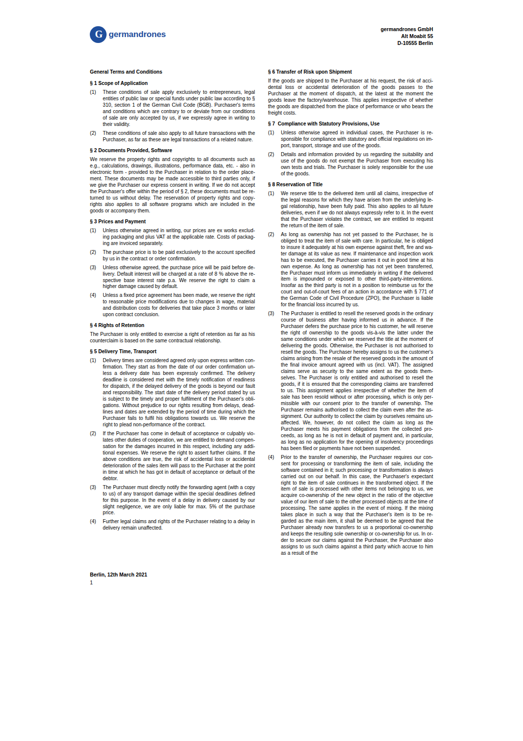G
germandrones
germandrones GmbH
Alt Moabit 55
D-10555 Berlin
General Terms and Conditions
§ 1 Scope of Application
These conditions of sale apply exclusively to entrepreneurs, legal entities of public law or special funds under public law according to § 310, section 1 of the German Civil Code (BGB). Purchaser's terms and conditions which are contrary to or deviate from our conditions of sale are only accepted by us, if we expressly agree in writing to their validity.
These conditions of sale also apply to all future transactions with the Purchaser, as far as these are legal transactions of a related nature.
§ 2 Documents Provided, Software
We reserve the property rights and copyrights to all documents such as e.g., calculations, drawings, illustrations, performance data, etc. - also in electronic form - provided to the Purchaser in relation to the order placement. These documents may be made accessible to third parties only, if we give the Purchaser our express consent in writing. If we do not accept the Purchaser's offer within the period of § 2, these documents must be returned to us without delay. The reservation of property rights and copyrights also applies to all software programs which are included in the goods or accompany them.
§ 3 Prices and Payment
Unless otherwise agreed in writing, our prices are ex works excluding packaging and plus VAT at the applicable rate. Costs of packaging are invoiced separately.
The purchase price is to be paid exclusively to the account specified by us in the contract or order confirmation.
Unless otherwise agreed, the purchase price will be paid before delivery. Default interest will be charged at a rate of 8 % above the respective base interest rate p.a. We reserve the right to claim a higher damage caused by default.
Unless a fixed price agreement has been made, we reserve the right to reasonable price modifications due to changes in wage, material and distribution costs for deliveries that take place 3 months or later upon contract conclusion.
§ 4 Rights of Retention
The Purchaser is only entitled to exercise a right of retention as far as his counterclaim is based on the same contractual relationship.
§ 5 Delivery Time, Transport
Delivery times are considered agreed only upon express written confirmation. They start as from the date of our order confirmation unless a delivery date has been expressly confirmed. The delivery deadline is considered met with the timely notification of readiness for dispatch, if the delayed delivery of the goods is beyond our fault and responsibility. The start date of the delivery period stated by us is subject to the timely and proper fulfilment of the Purchaser's obligations. Without prejudice to our rights resulting from delays, deadlines and dates are extended by the period of time during which the Purchaser fails to fulfil his obligations towards us. We reserve the right to plead non-performance of the contract.
If the Purchaser has come in default of acceptance or culpably violates other duties of cooperation, we are entitled to demand compensation for the damages incurred in this respect, including any additional expenses. We reserve the right to assert further claims. If the above conditions are true, the risk of accidental loss or accidental deterioration of the sales item will pass to the Purchaser at the point in time at which he has got in default of acceptance or default of the debtor.
The Purchaser must directly notify the forwarding agent (with a copy to us) of any transport damage within the special deadlines defined for this purpose. In the event of a delay in delivery caused by our slight negligence, we are only liable for max. 5% of the purchase price.
Further legal claims and rights of the Purchaser relating to a delay in delivery remain unaffected.
§ 6 Transfer of Risk upon Shipment
If the goods are shipped to the Purchaser at his request, the risk of accidental loss or accidental deterioration of the goods passes to the Purchaser at the moment of dispatch, at the latest at the moment the goods leave the factory/warehouse. This applies irrespective of whether the goods are dispatched from the place of performance or who bears the freight costs.
§ 7 Compliance with Statutory Provisions, Use
Unless otherwise agreed in individual cases, the Purchaser is responsible for compliance with statutory and official regulations on import, transport, storage and use of the goods.
Details and information provided by us regarding the suitability and use of the goods do not exempt the Purchaser from executing his own tests and trials. The Purchaser is solely responsible for the use of the goods.
§ 8 Reservation of Title
We reserve title to the delivered item until all claims, irrespective of the legal reasons for which they have arisen from the underlying legal relationship, have been fully paid. This also applies to all future deliveries, even if we do not always expressly refer to it. In the event that the Purchaser violates the contract, we are entitled to request the return of the item of sale.
As long as ownership has not yet passed to the Purchaser, he is obliged to treat the item of sale with care. In particular, he is obliged to insure it adequately at his own expense against theft, fire and water damage at its value as new. If maintenance and inspection work has to be executed, the Purchaser carries it out in good time at his own expense. As long as ownership has not yet been transferred, the Purchaser must inform us immediately in writing if the delivered item is impounded or exposed to other third-party-interventions. Insofar as the third party is not in a position to reimburse us for the court and out-of-court fees of an action in accordance with § 771 of the German Code of Civil Procedure (ZPO), the Purchaser is liable for the financial loss incurred by us.
The Purchaser is entitled to resell the reserved goods in the ordinary course of business after having informed us in advance. If the Purchaser defers the purchase price to his customer, he will reserve the right of ownership to the goods vis-à-vis the latter under the same conditions under which we reserved the title at the moment of delivering the goods. Otherwise, the Purchaser is not authorised to resell the goods. The Purchaser hereby assigns to us the customer's claims arising from the resale of the reserved goods in the amount of the final invoice amount agreed with us (incl. VAT). The assigned claims serve as security to the same extent as the goods themselves. The Purchaser is only entitled and authorised to resell the goods, if it is ensured that the corresponding claims are transferred to us. This assignment applies irrespective of whether the item of sale has been resold without or after processing, which is only permissible with our consent prior to the transfer of ownership. The Purchaser remains authorised to collect the claim even after the assignment. Our authority to collect the claim by ourselves remains unaffected. We, however, do not collect the claim as long as the Purchaser meets his payment obligations from the collected proceeds, as long as he is not in default of payment and, in particular, as long as no application for the opening of insolvency proceedings has been filed or payments have not been suspended.
Prior to the transfer of ownership, the Purchaser requires our consent for processing or transforming the item of sale, including the software contained in it; such processing or transformation is always carried out on our behalf. In this case, the Purchaser's expectant right to the item of sale continues in the transformed object. If the item of sale is processed with other items not belonging to us, we acquire co-ownership of the new object in the ratio of the objective value of our item of sale to the other processed objects at the time of processing. The same applies in the event of mixing. If the mixing takes place in such a way that the Purchaser's item is to be regarded as the main item, it shall be deemed to be agreed that the Purchaser already now transfers to us a proportional co-ownership and keeps the resulting sole ownership or co-ownership for us. In order to secure our claims against the Purchaser, the Purchaser also assigns to us such claims against a third party which accrue to him as a result of the
Berlin, 12th March 2021
1